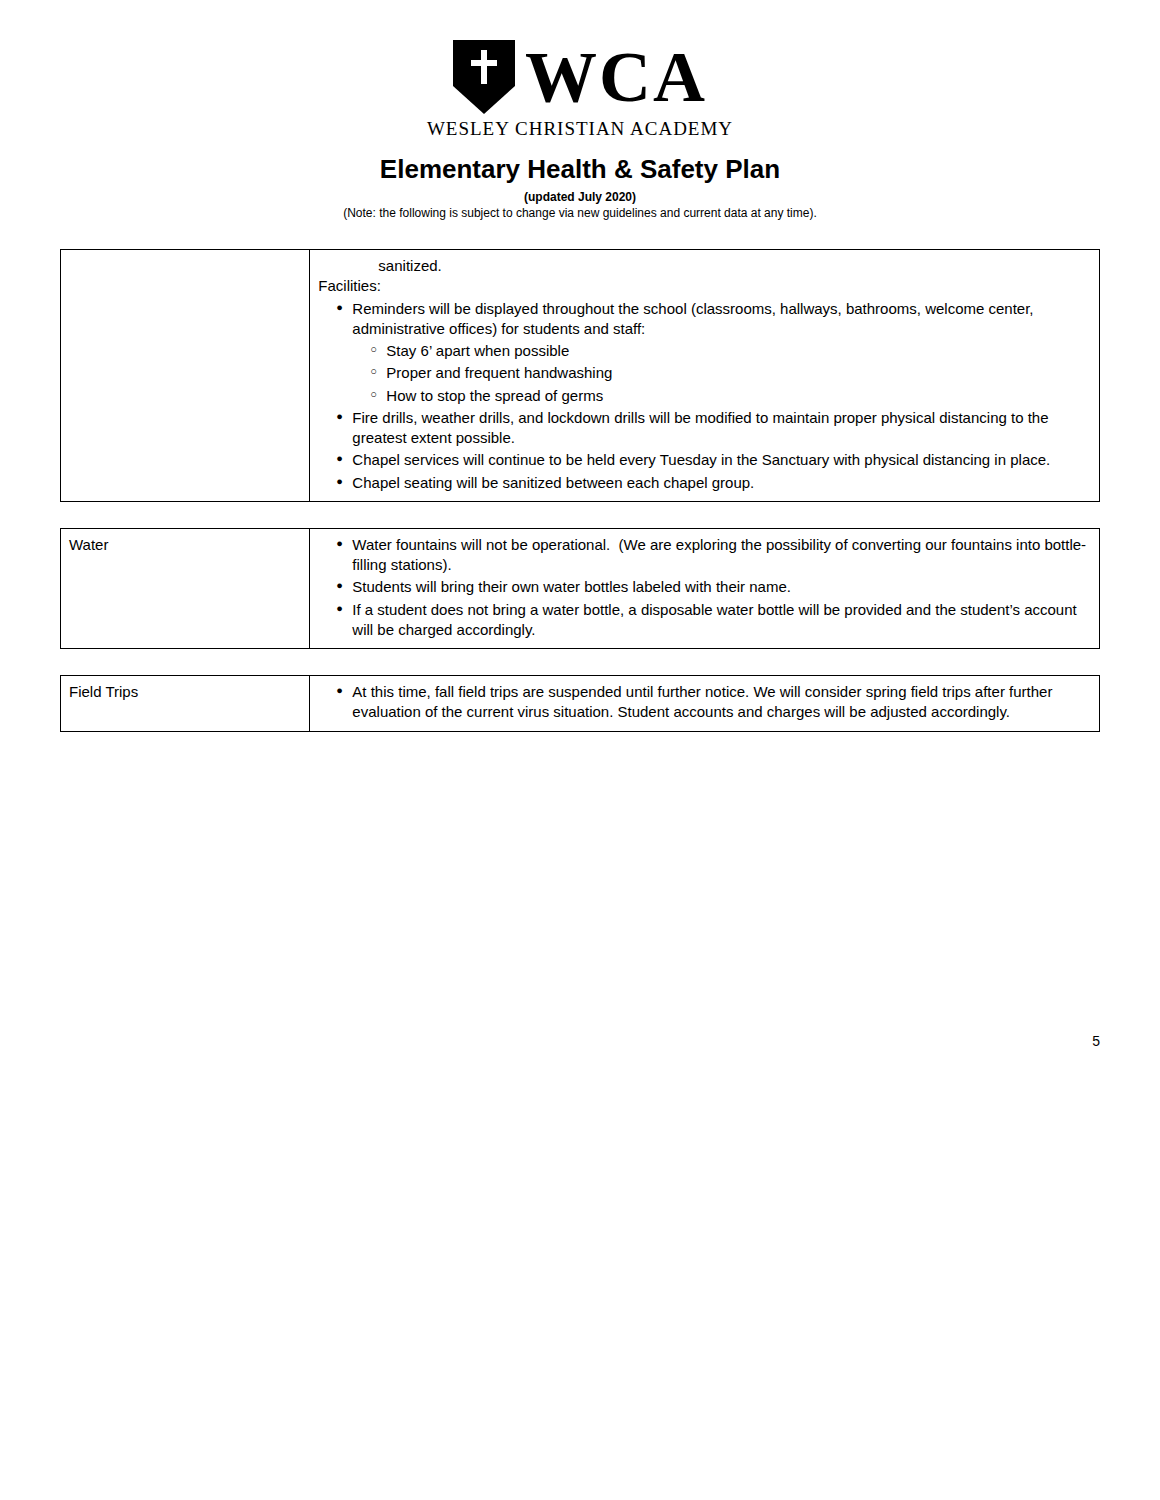WCA
WESLEY CHRISTIAN ACADEMY
Elementary Health & Safety Plan
(updated July 2020)
(Note: the following is subject to change via new guidelines and current data at any time).
| | sanitized. Facilities: Reminders will be displayed throughout the school (classrooms, hallways, bathrooms, welcome center, administrative offices) for students and staff: Stay 6’ apart when possible Proper and frequent handwashing How to stop the spread of germs Fire drills, weather drills, and lockdown drills will be modified to maintain proper physical distancing to the greatest extent possible. Chapel services will continue to be held every Tuesday in the Sanctuary with physical distancing in place. Chapel seating will be sanitized between each chapel group. |
| Water | Water fountains will not be operational. (We are exploring the possibility of converting our fountains into bottle-filling stations). Students will bring their own water bottles labeled with their name. If a student does not bring a water bottle, a disposable water bottle will be provided and the student’s account will be charged accordingly. |
| Field Trips | At this time, fall field trips are suspended until further notice. We will consider spring field trips after further evaluation of the current virus situation. Student accounts and charges will be adjusted accordingly. |
5